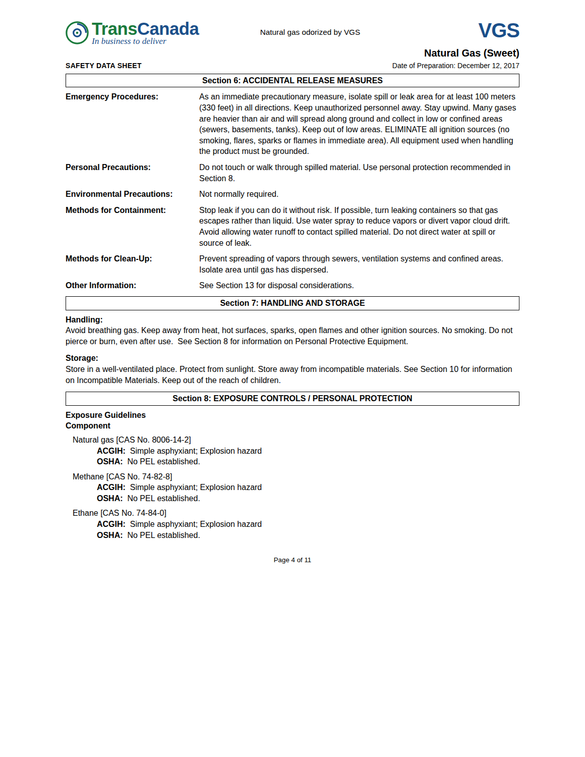Trans Canada
In business to deliver
Natural gas odorized by VGS
VGS
Natural Gas (Sweet)
SAFETY DATA SHEET
Date of Preparation: December 12, 2017
Section 6: ACCIDENTAL RELEASE MEASURES
Emergency Procedures:
As an immediate precautionary measure, isolate spill or leak area for at least 100 meters (330 feet) in all directions. Keep unauthorized personnel away. Stay upwind. Many gases are heavier than air and will spread along ground and collect in low or confined areas (sewers, basements, tanks). Keep out of low areas. ELIMINATE all ignition sources (no smoking, flares, sparks or flames in immediate area). All equipment used when handling the product must be grounded.
Personal Precautions:
Do not touch or walk through spilled material. Use personal protection recommended in Section 8.
Environmental Precautions:
Not normally required.
Methods for Containment:
Stop leak if you can do it without risk. If possible, turn leaking containers so that gas escapes rather than liquid. Use water spray to reduce vapors or divert vapor cloud drift. Avoid allowing water runoff to contact spilled material. Do not direct water at spill or source of leak.
Methods for Clean-Up:
Prevent spreading of vapors through sewers, ventilation systems and confined areas. Isolate area until gas has dispersed.
Other Information:
See Section 13 for disposal considerations.
Section 7: HANDLING AND STORAGE
Handling:
Avoid breathing gas. Keep away from heat, hot surfaces, sparks, open flames and other ignition sources. No smoking. Do not pierce or burn, even after use. See Section 8 for information on Personal Protective Equipment.
Storage:
Store in a well-ventilated place. Protect from sunlight. Store away from incompatible materials. See Section 10 for information on Incompatible Materials. Keep out of the reach of children.
Section 8: EXPOSURE CONTROLS / PERSONAL PROTECTION
Exposure Guidelines
Component
Natural gas [CAS No. 8006-14-2]
ACGIH: Simple asphyxiant; Explosion hazard
OSHA: No PEL established.
Methane [CAS No. 74-82-8]
ACGIH: Simple asphyxiant; Explosion hazard
OSHA: No PEL established.
Ethane [CAS No. 74-84-0]
ACGIH: Simple asphyxiant; Explosion hazard
OSHA: No PEL established.
Page 4 of 11